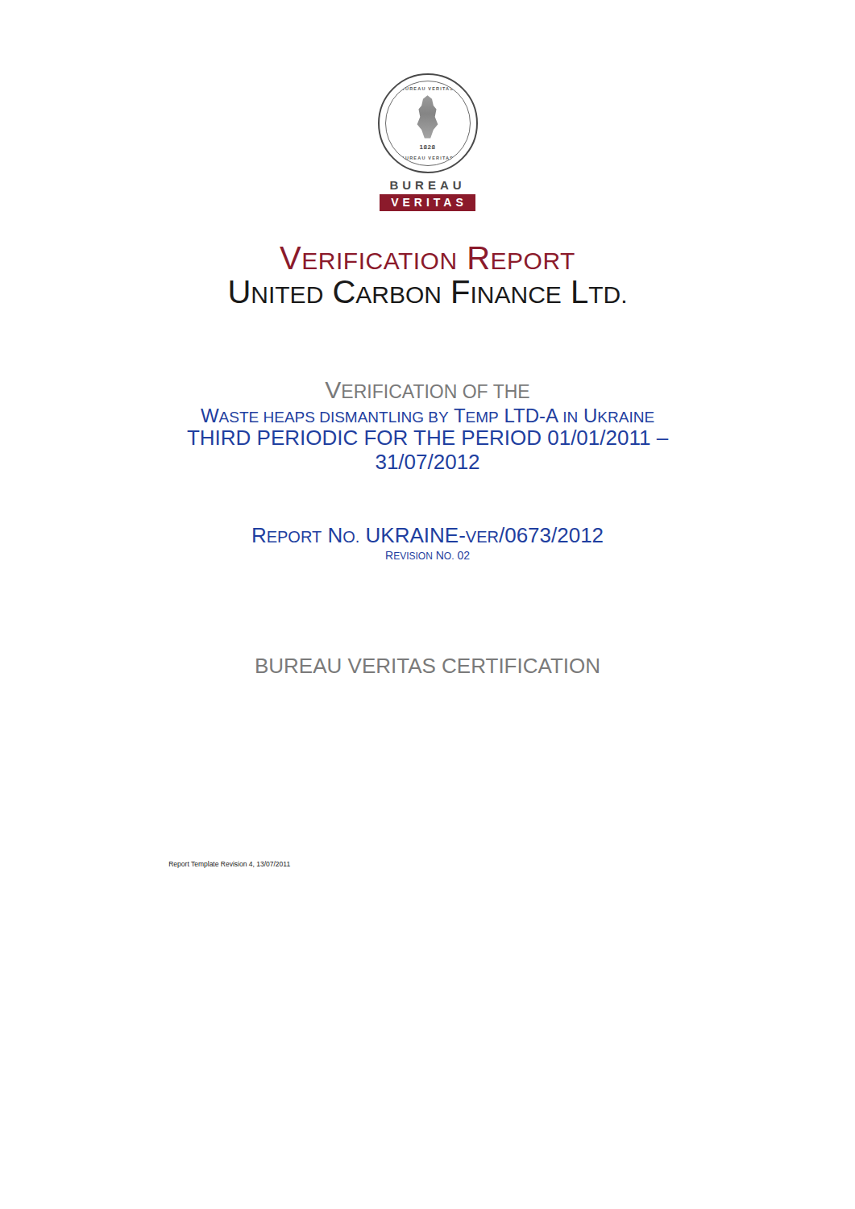BUREAU VERITAS
1828
BUREAU VERITAS
BUREAU
VERITAS
VERIFICATION REPORT
UNITED CARBON FINANCE LTD.
VERIFICATION OF THE
WASTE HEAPS DISMANTLING BY TEMP LTD-A IN UKRAINE
THIRD PERIODIC FOR THE PERIOD 01/01/2011 – 31/07/2012
REPORT NO. UKRAINE-VER/0673/2012
REVISION NO. 02
BUREAU VERITAS CERTIFICATION
Report Template Revision 4, 13/07/2011